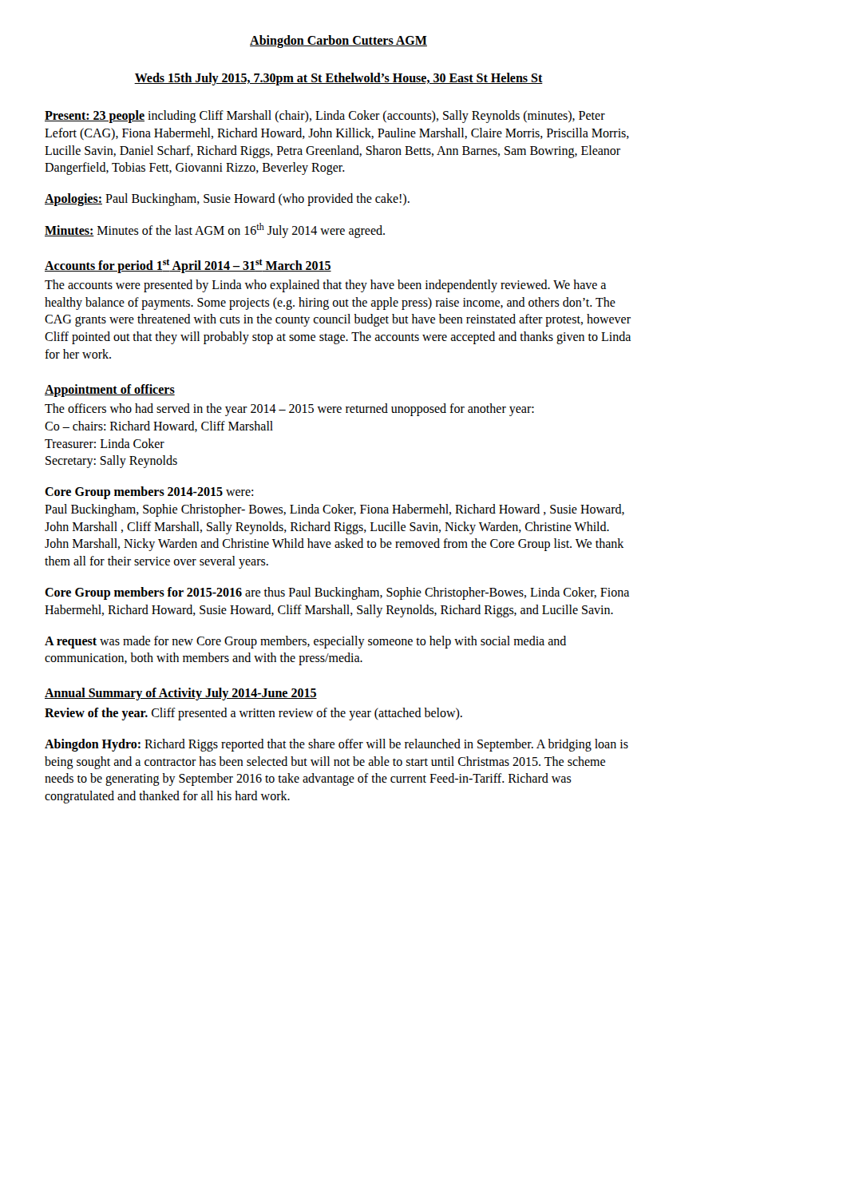Abingdon Carbon Cutters AGM
Weds 15th July 2015, 7.30pm at St Ethelwold’s House, 30 East St Helens St
Present: 23 people including Cliff Marshall (chair), Linda Coker (accounts), Sally Reynolds (minutes), Peter Lefort (CAG), Fiona Habermehl, Richard Howard, John Killick, Pauline Marshall, Claire Morris, Priscilla Morris, Lucille Savin, Daniel Scharf, Richard Riggs, Petra Greenland, Sharon Betts, Ann Barnes, Sam Bowring, Eleanor Dangerfield, Tobias Fett, Giovanni Rizzo, Beverley Roger.
Apologies: Paul Buckingham, Susie Howard (who provided the cake!).
Minutes: Minutes of the last AGM on 16th July 2014 were agreed.
Accounts for period 1st April 2014 – 31st March 2015
The accounts were presented by Linda who explained that they have been independently reviewed. We have a healthy balance of payments. Some projects (e.g. hiring out the apple press) raise income, and others don’t. The CAG grants were threatened with cuts in the county council budget but have been reinstated after protest, however Cliff pointed out that they will probably stop at some stage. The accounts were accepted and thanks given to Linda for her work.
Appointment of officers
The officers who had served in the year 2014 – 2015 were returned unopposed for another year:
Co – chairs: Richard Howard, Cliff Marshall
Treasurer: Linda Coker
Secretary: Sally Reynolds
Core Group members 2014-2015 were:
Paul Buckingham, Sophie Christopher- Bowes, Linda Coker, Fiona Habermehl, Richard Howard , Susie Howard, John Marshall , Cliff Marshall, Sally Reynolds, Richard Riggs, Lucille Savin, Nicky Warden, Christine Whild.
John Marshall, Nicky Warden and Christine Whild have asked to be removed from the Core Group list. We thank them all for their service over several years.
Core Group members for 2015-2016 are thus Paul Buckingham, Sophie Christopher-Bowes, Linda Coker, Fiona Habermehl, Richard Howard, Susie Howard, Cliff Marshall, Sally Reynolds, Richard Riggs, and Lucille Savin.
A request was made for new Core Group members, especially someone to help with social media and communication, both with members and with the press/media.
Annual Summary of Activity July 2014-June 2015
Review of the year. Cliff presented a written review of the year (attached below).
Abingdon Hydro: Richard Riggs reported that the share offer will be relaunched in September. A bridging loan is being sought and a contractor has been selected but will not be able to start until Christmas 2015. The scheme needs to be generating by September 2016 to take advantage of the current Feed-in-Tariff. Richard was congratulated and thanked for all his hard work.